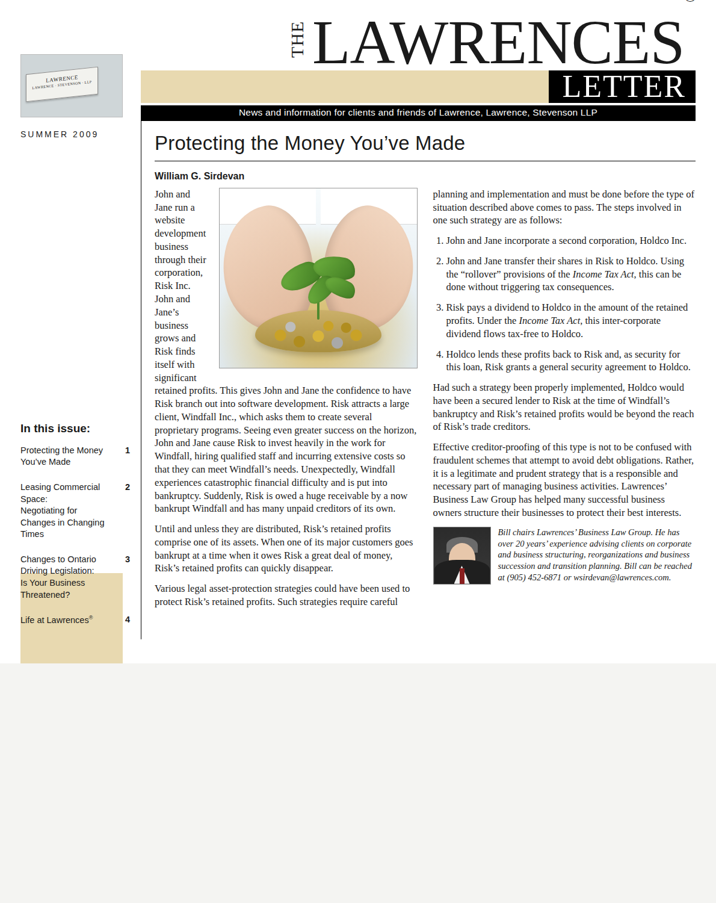LAWRENCE LAWRENCE · STEVENSON · LLP
THE
LAWRENCES®
LETTER
News and information for clients and friends of Lawrence, Lawrence, Stevenson LLP
SUMMER 2009
In this issue:
Protecting the Money
You’ve Made
1
Leasing Commercial
Space:
Negotiating for
Changes in Changing
Times
2
Changes to Ontario
Driving Legislation:
Is Your Business
Threatened?
3
Life at Lawrences®
4
Protecting the Money You’ve Made
William G. Sirdevan
John and Jane run a website development business through their corporation, Risk Inc. John and Jane’s business grows and Risk finds itself with significant retained profits. This gives John and Jane the confidence to have Risk branch out into software development. Risk attracts a large client, Windfall Inc., which asks them to create several proprietary programs. Seeing even greater success on the horizon, John and Jane cause Risk to invest heavily in the work for Windfall, hiring qualified staff and incurring extensive costs so that they can meet Windfall’s needs. Unexpectedly, Windfall experiences catastrophic financial difficulty and is put into bankruptcy. Suddenly, Risk is owed a huge receivable by a now bankrupt Windfall and has many unpaid creditors of its own.
Until and unless they are distributed, Risk’s retained profits comprise one of its assets. When one of its major customers goes bankrupt at a time when it owes Risk a great deal of money, Risk’s retained profits can quickly disappear.
Various legal asset-protection strategies could have been used to protect Risk’s retained profits. Such strategies require careful planning and implementation and must be done before the type of situation described above comes to pass. The steps involved in one such strategy are as follows:
John and Jane incorporate a second corporation, Holdco Inc.
John and Jane transfer their shares in Risk to Holdco. Using the “rollover” provisions of the Income Tax Act, this can be done without triggering tax consequences.
Risk pays a dividend to Holdco in the amount of the retained profits. Under the Income Tax Act, this inter-corporate dividend flows tax-free to Holdco.
Holdco lends these profits back to Risk and, as security for this loan, Risk grants a general security agreement to Holdco.
Had such a strategy been properly implemented, Holdco would have been a secured lender to Risk at the time of Windfall’s bankruptcy and Risk’s retained profits would be beyond the reach of Risk’s trade creditors.
Effective creditor-proofing of this type is not to be confused with fraudulent schemes that attempt to avoid debt obligations. Rather, it is a legitimate and prudent strategy that is a responsible and necessary part of managing business activities. Lawrences’ Business Law Group has helped many successful business owners structure their businesses to protect their best interests.
Bill chairs Lawrences’ Business Law Group. He has over 20 years’ experience advising clients on corporate and business structuring, reorganizations and business succession and transition planning. Bill can be reached at (905) 452-6871 or wsirdevan@lawrences.com.